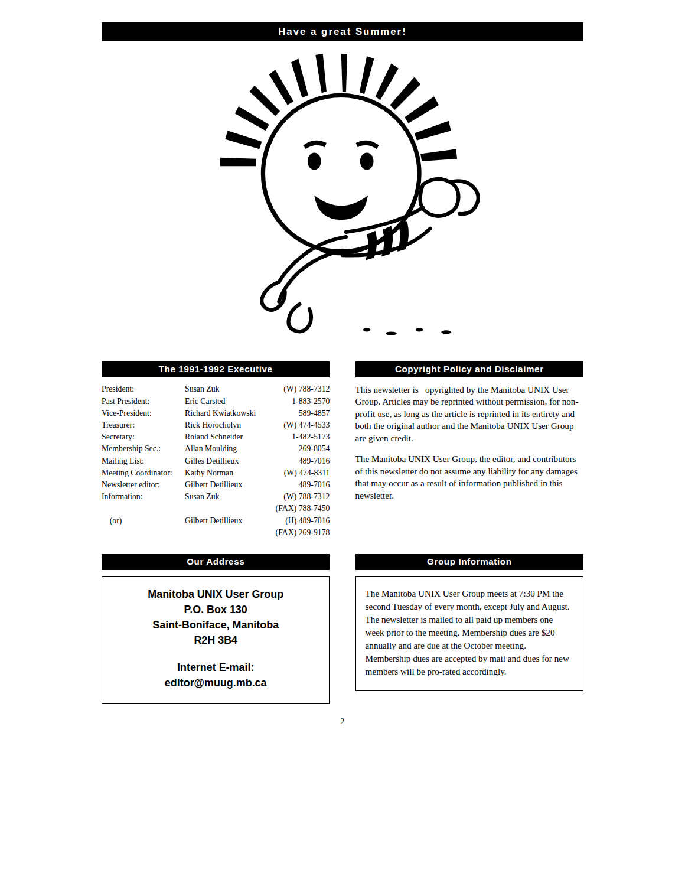Have a great Summer!
The 1991-1992 Executive
| President: | Susan Zuk | (W) 788-7312 |
| Past President: | Eric Carsted | 1-883-2570 |
| Vice-President: | Richard Kwiatkowski | 589-4857 |
| Treasurer: | Rick Horocholyn | (W) 474-4533 |
| Secretary: | Roland Schneider | 1-482-5173 |
| Membership Sec.: | Allan Moulding | 269-8054 |
| Mailing List: | Gilles Detillieux | 489-7016 |
| Meeting Coordinator: | Kathy Norman | (W) 474-8311 |
| Newsletter editor: | Gilbert Detillieux | 489-7016 |
| Information: | Susan Zuk | (W) 788-7312 |
| | | (FAX) 788-7450 |
| (or) | Gilbert Detillieux | (H) 489-7016 |
| | | (FAX) 269-9178 |
Copyright Policy and Disclaimer
This newsletter is opyrighted by the Manitoba UNIX User Group. Articles may be reprinted without permission, for non-profit use, as long as the article is reprinted in its entirety and both the original author and the Manitoba UNIX User Group are given credit.
The Manitoba UNIX User Group, the editor, and contributors of this newsletter do not assume any liability for any damages that may occur as a result of information published in this newsletter.
Our Address
Manitoba UNIX User Group
P.O. Box 130
Saint-Boniface, Manitoba
R2H 3B4
Internet E-mail:
editor@muug.mb.ca
Group Information
The Manitoba UNIX User Group meets at 7:30 PM the second Tuesday of every month, except July and August. The newsletter is mailed to all paid up members one week prior to the meeting. Membership dues are $20 annually and are due at the October meeting. Membership dues are accepted by mail and dues for new members will be pro-rated accordingly.
2